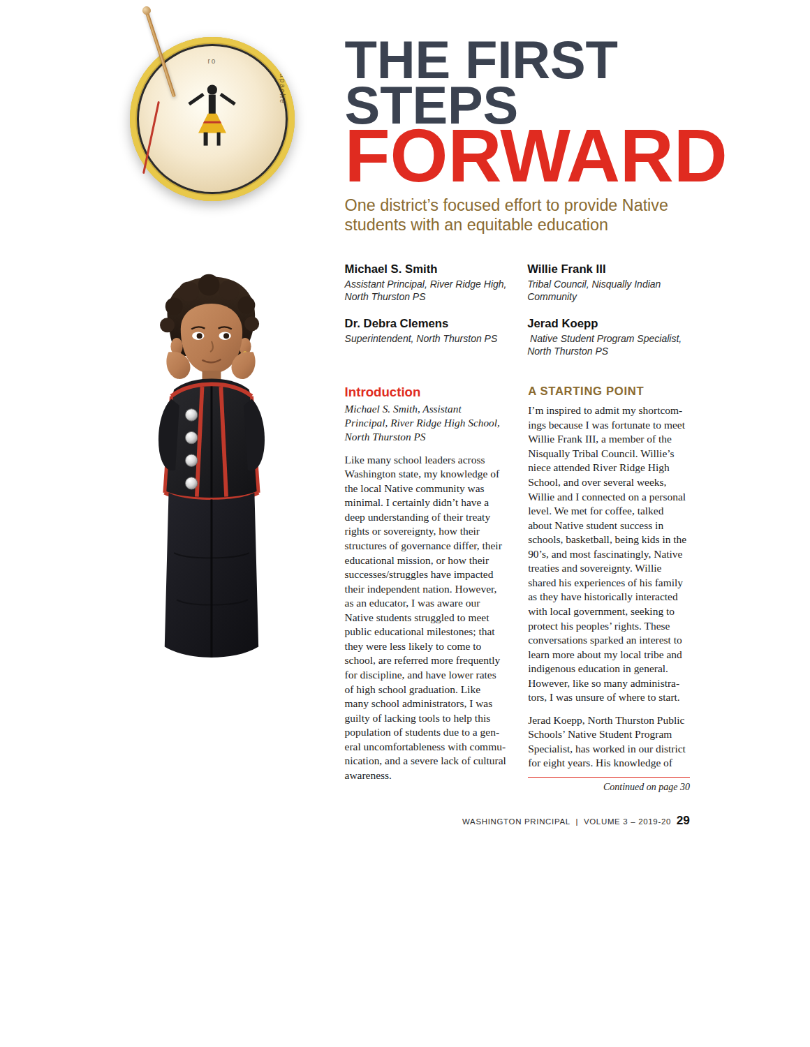ro apache
THE FIRST STEPS FORWARD
One district’s focused effort to provide Native students with an equitable education
Michael S. Smith
Assistant Principal, River Ridge High, North Thurston PS
Willie Frank III
Tribal Council, Nisqually Indian Community
Dr. Debra Clemens
Superintendent, North Thurston PS
Jerad Koepp
Native Student Program Specialist, North Thurston PS
Introduction
Michael S. Smith, Assistant Principal, River Ridge High School, North Thurston PS
Like many school leaders across Washington state, my knowledge of the local Native community was minimal. I certainly didn’t have a deep understanding of their treaty rights or sovereignty, how their structures of governance differ, their educational mission, or how their successes/struggles have impacted their independent nation. However, as an educator, I was aware our Native students struggled to meet public educational milestones; that they were less likely to come to school, are referred more frequently for discipline, and have lower rates of high school graduation. Like many school administrators, I was guilty of lacking tools to help this population of students due to a general uncomfortableness with communication, and a severe lack of cultural awareness.
A STARTING POINT
I’m inspired to admit my shortcomings because I was fortunate to meet Willie Frank III, a member of the Nisqually Tribal Council. Willie’s niece attended River Ridge High School, and over several weeks, Willie and I connected on a personal level. We met for coffee, talked about Native student success in schools, basketball, being kids in the 90’s, and most fascinatingly, Native treaties and sovereignty. Willie shared his experiences of his family as they have historically interacted with local government, seeking to protect his peoples’ rights. These conversations sparked an interest to learn more about my local tribe and indigenous education in general. However, like so many administrators, I was unsure of where to start.
Jerad Koepp, North Thurston Public Schools’ Native Student Program Specialist, has worked in our district for eight years. His knowledge of
Continued on page 30
WASHINGTON PRINCIPAL | VOLUME 3 – 2019-2029